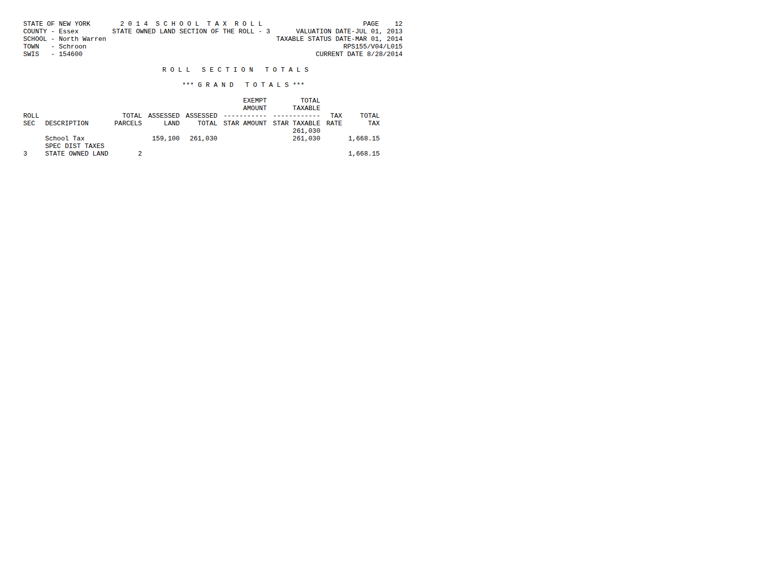| STATE OF NEW YORK | 2 0 1 4 S C H O O L T A X R O L L | PAGE 12 |
| COUNTY - Essex | STATE OWNED LAND SECTION OF THE ROLL - 3 | VALUATION DATE-JUL 01, 2013 |
| SCHOOL - North Warren | | TAXABLE STATUS DATE-MAR 01, 2014 |
| TOWN - Schroon | | RPS155/V04/L015 |
| SWIS - 154600 | | CURRENT DATE 8/28/2014 |
                                    R O L L   S E C T I O N   T O T A L S
                                         *** G R A N D   T O T A L S ***
| ROLL SEC | DESCRIPTION | TOTAL PARCELS | ASSESSED LAND | ASSESSED TOTAL | EXEMPT AMOUNT ----------- STAR AMOUNT | TOTAL TAXABLE ------------ STAR TAXABLE | TAX RATE | TOTAL TAX |
| --- | --- | --- | --- | --- | --- | --- | --- | --- |
| | School Tax | | 159,100 | 261,030 | | 261,030 261,030 | | 1,668.15 |
| | SPEC DIST TAXES | | | | | | | |
| 3 | STATE OWNED LAND | 2 | | | | | | 1,668.15 |